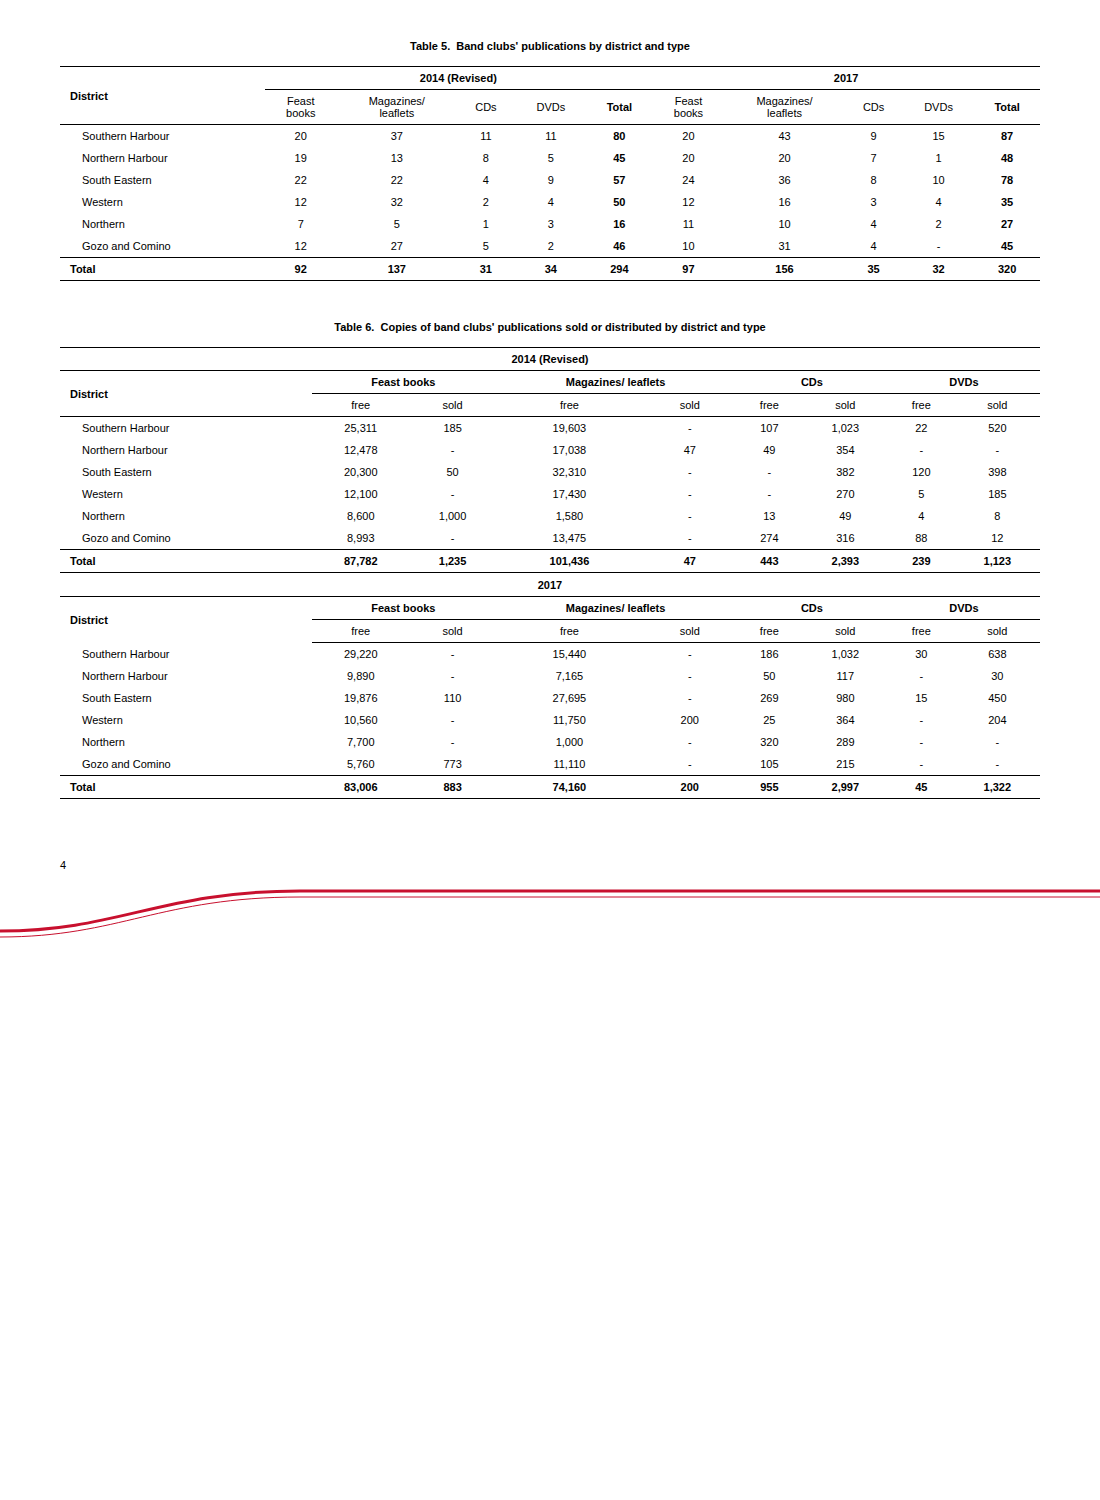Table 5. Band clubs' publications by district and type
| District | 2014 (Revised) | 2017 |
| --- | --- | --- |
| Feast books | Magazines/ leaflets | CDs | DVDs | Total | Feast books | Magazines/ leaflets | CDs | DVDs | Total |
| Southern Harbour | 20 | 37 | 11 | 11 | 80 | 20 | 43 | 9 | 15 | 87 |
| Northern Harbour | 19 | 13 | 8 | 5 | 45 | 20 | 20 | 7 | 1 | 48 |
| South Eastern | 22 | 22 | 4 | 9 | 57 | 24 | 36 | 8 | 10 | 78 |
| Western | 12 | 32 | 2 | 4 | 50 | 12 | 16 | 3 | 4 | 35 |
| Northern | 7 | 5 | 1 | 3 | 16 | 11 | 10 | 4 | 2 | 27 |
| Gozo and Comino | 12 | 27 | 5 | 2 | 46 | 10 | 31 | 4 | - | 45 |
| Total | 92 | 137 | 31 | 34 | 294 | 97 | 156 | 35 | 32 | 320 |
Table 6. Copies of band clubs' publications sold or distributed by district and type
| 2014 (Revised) |
| --- |
| District | Feast books | Magazines/ leaflets | CDs | DVDs |
| free | sold | free | sold | free | sold | free | sold |
| Southern Harbour | 25,311 | 185 | 19,603 | - | 107 | 1,023 | 22 | 520 |
| Northern Harbour | 12,478 | - | 17,038 | 47 | 49 | 354 | - | - |
| South Eastern | 20,300 | 50 | 32,310 | - | - | 382 | 120 | 398 |
| Western | 12,100 | - | 17,430 | - | - | 270 | 5 | 185 |
| Northern | 8,600 | 1,000 | 1,580 | - | 13 | 49 | 4 | 8 |
| Gozo and Comino | 8,993 | - | 13,475 | - | 274 | 316 | 88 | 12 |
| Total | 87,782 | 1,235 | 101,436 | 47 | 443 | 2,393 | 239 | 1,123 |
| 2017 |
| District | Feast books | Magazines/ leaflets | CDs | DVDs |
| free | sold | free | sold | free | sold | free | sold |
| Southern Harbour | 29,220 | - | 15,440 | - | 186 | 1,032 | 30 | 638 |
| Northern Harbour | 9,890 | - | 7,165 | - | 50 | 117 | - | 30 |
| South Eastern | 19,876 | 110 | 27,695 | - | 269 | 980 | 15 | 450 |
| Western | 10,560 | - | 11,750 | 200 | 25 | 364 | - | 204 |
| Northern | 7,700 | - | 1,000 | - | 320 | 289 | - | - |
| Gozo and Comino | 5,760 | 773 | 11,110 | - | 105 | 215 | - | - |
| Total | 83,006 | 883 | 74,160 | 200 | 955 | 2,997 | 45 | 1,322 |
4